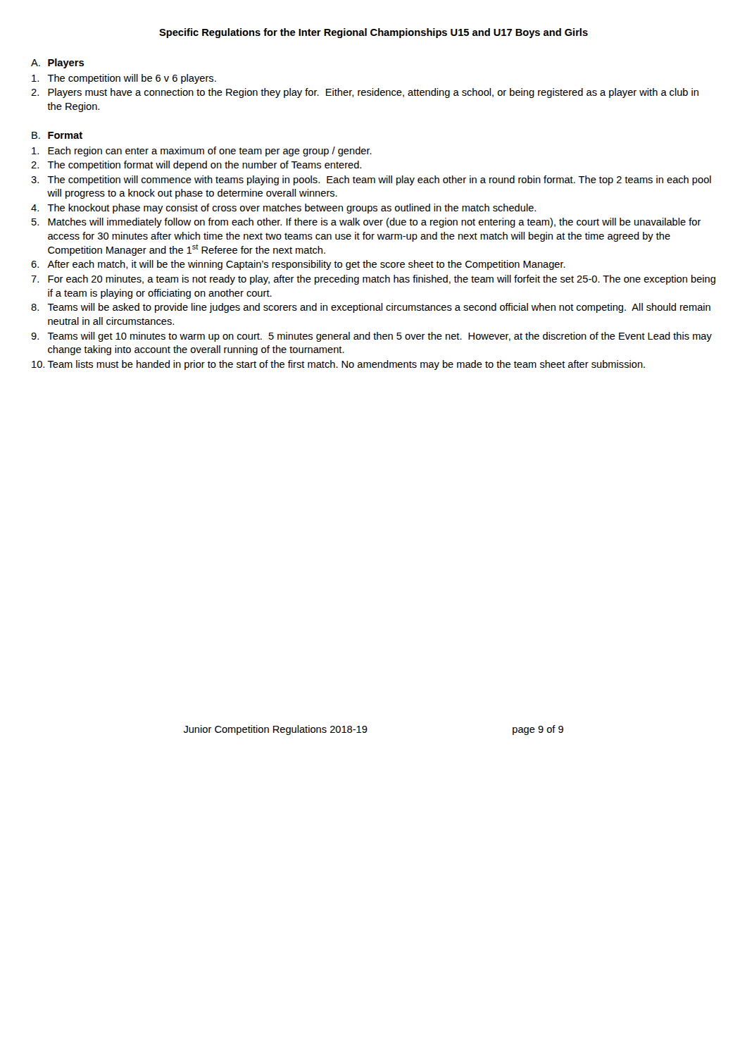Specific Regulations for the Inter Regional Championships U15 and U17 Boys and Girls
A.
Players
1. The competition will be 6 v 6 players.
2. Players must have a connection to the Region they play for. Either, residence, attending a school, or being registered as a player with a club in the Region.
B.
Format
1. Each region can enter a maximum of one team per age group / gender.
2. The competition format will depend on the number of Teams entered.
3. The competition will commence with teams playing in pools. Each team will play each other in a round robin format. The top 2 teams in each pool will progress to a knock out phase to determine overall winners.
4. The knockout phase may consist of cross over matches between groups as outlined in the match schedule.
5. Matches will immediately follow on from each other. If there is a walk over (due to a region not entering a team), the court will be unavailable for access for 30 minutes after which time the next two teams can use it for warm-up and the next match will begin at the time agreed by the Competition Manager and the 1st Referee for the next match.
6. After each match, it will be the winning Captain’s responsibility to get the score sheet to the Competition Manager.
7. For each 20 minutes, a team is not ready to play, after the preceding match has finished, the team will forfeit the set 25-0. The one exception being if a team is playing or officiating on another court.
8. Teams will be asked to provide line judges and scorers and in exceptional circumstances a second official when not competing. All should remain neutral in all circumstances.
9. Teams will get 10 minutes to warm up on court. 5 minutes general and then 5 over the net. However, at the discretion of the Event Lead this may change taking into account the overall running of the tournament.
10. Team lists must be handed in prior to the start of the first match. No amendments may be made to the team sheet after submission.
Junior Competition Regulations 2018-19 page 9 of 9